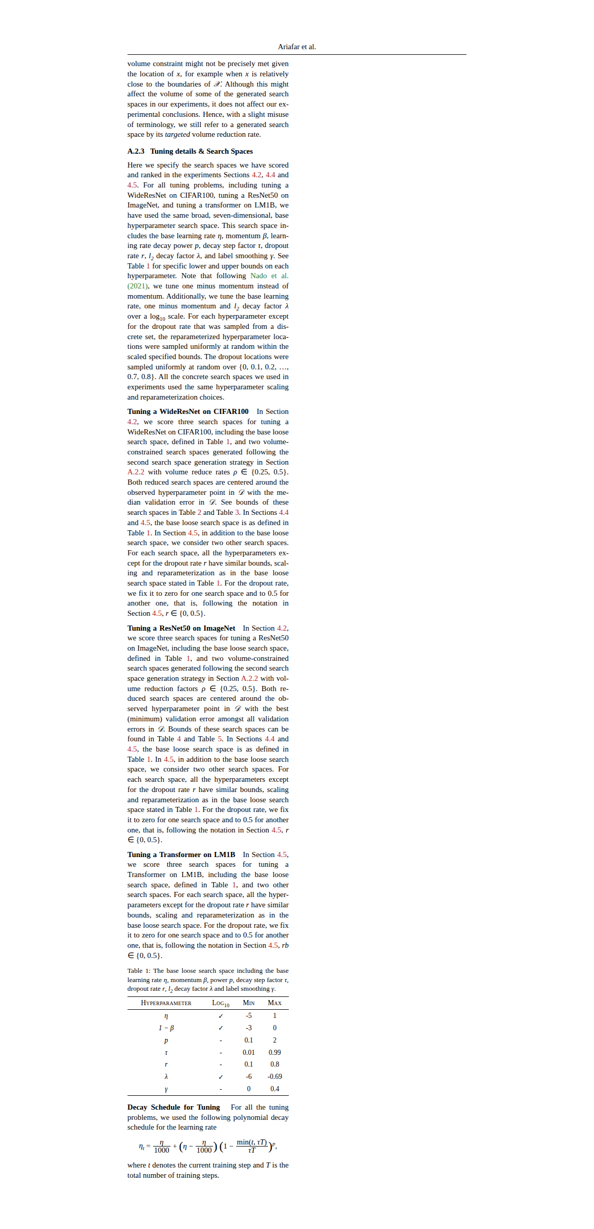Ariafar et al.
volume constraint might not be precisely met given the location of x, for example when x is relatively close to the boundaries of 𝒳. Although this might affect the volume of some of the generated search spaces in our experiments, it does not affect our experimental conclusions. Hence, with a slight misuse of terminology, we still refer to a generated search space by its targeted volume reduction rate.
A.2.3 Tuning details & Search Spaces
Here we specify the search spaces we have scored and ranked in the experiments Sections 4.2, 4.4 and 4.5. For all tuning problems, including tuning a WideResNet on CIFAR100, tuning a ResNet50 on ImageNet, and tuning a transformer on LM1B, we have used the same broad, seven-dimensional, base hyperparameter search space. This search space includes the base learning rate η, momentum β, learning rate decay power p, decay step factor τ, dropout rate r, l2 decay factor λ, and label smoothing γ. See Table 1 for specific lower and upper bounds on each hyperparameter. Note that following Nado et al. (2021), we tune one minus momentum instead of momentum. Additionally, we tune the base learning rate, one minus momentum and l2 decay factor λ over a log10 scale. For each hyperparameter except for the dropout rate that was sampled from a discrete set, the reparameterized hyperparameter locations were sampled uniformly at random within the scaled specified bounds. The dropout locations were sampled uniformly at random over {0, 0.1, 0.2, …, 0.7, 0.8}. All the concrete search spaces we used in experiments used the same hyperparameter scaling and reparameterization choices.
Tuning a WideResNet on CIFAR100 In Section 4.2, we score three search spaces for tuning a WideResNet on CIFAR100, including the base loose search space, defined in Table 1, and two volume-constrained search spaces generated following the second search space generation strategy in Section A.2.2 with volume reduce rates ρ ∈ {0.25, 0.5}. Both reduced search spaces are centered around the observed hyperparameter point in 𝒟 with the median validation error in 𝒟. See bounds of these search spaces in Table 2 and Table 3. In Sections 4.4 and 4.5, the base loose search space is as defined in Table 1. In Section 4.5, in addition to the base loose search space, we consider two other search spaces. For each search space, all the hyperparameters except for the dropout rate r have similar bounds, scaling and reparameterization as in the base loose search space stated in Table 1. For the dropout rate, we fix it to zero for one search space and to 0.5 for another one, that is, following the notation in Section 4.5, r ∈ {0, 0.5}.
Tuning a ResNet50 on ImageNet In Section 4.2, we score three search spaces for tuning a ResNet50 on ImageNet, including the base loose search space, defined in Table 1, and two volume-constrained search spaces generated following the second search space generation strategy in Section A.2.2 with volume reduction factors ρ ∈ {0.25, 0.5}. Both reduced search spaces are centered around the observed hyperparameter point in 𝒟 with the best (minimum) validation error amongst all validation errors in 𝒟. Bounds of these search spaces can be found in Table 4 and Table 5. In Sections 4.4 and 4.5, the base loose search space is as defined in Table 1. In 4.5, in addition to the base loose search space, we consider two other search spaces. For each search space, all the hyperparameters except for the dropout rate r have similar bounds, scaling and reparameterization as in the base loose search space stated in Table 1. For the dropout rate, we fix it to zero for one search space and to 0.5 for another one, that is, following the notation in Section 4.5, r ∈ {0, 0.5}.
Tuning a Transformer on LM1B In Section 4.5, we score three search spaces for tuning a Transformer on LM1B, including the base loose search space, defined in Table 1, and two other search spaces. For each search space, all the hyperparameters except for the dropout rate r have similar bounds, scaling and reparameterization as in the base loose search space. For the dropout rate, we fix it to zero for one search space and to 0.5 for another one, that is, following the notation in Section 4.5, rb ∈ {0, 0.5}.
Table 1: The base loose search space including the base learning rate η, momentum β, power p, decay step factor τ, dropout rate r, l2 decay factor λ and label smoothing γ.
| Hyperparameter | Log 10 | Min | Max |
| --- | --- | --- | --- |
| η | ✓ | -5 | 1 |
| 1 − β | ✓ | -3 | 0 |
| p | - | 0.1 | 2 |
| τ | - | 0.01 | 0.99 |
| r | - | 0.1 | 0.8 |
| λ | ✓ | -6 | -0.69 |
| γ | - | 0 | 0.4 |
Decay Schedule for Tuning For all the tuning problems, we used the following polynomial decay schedule for the learning rate
ηt = η 1000 + (η − η 1000) (1 − min(t, τT) τT)p,
where t denotes the current training step and T is the total number of training steps.